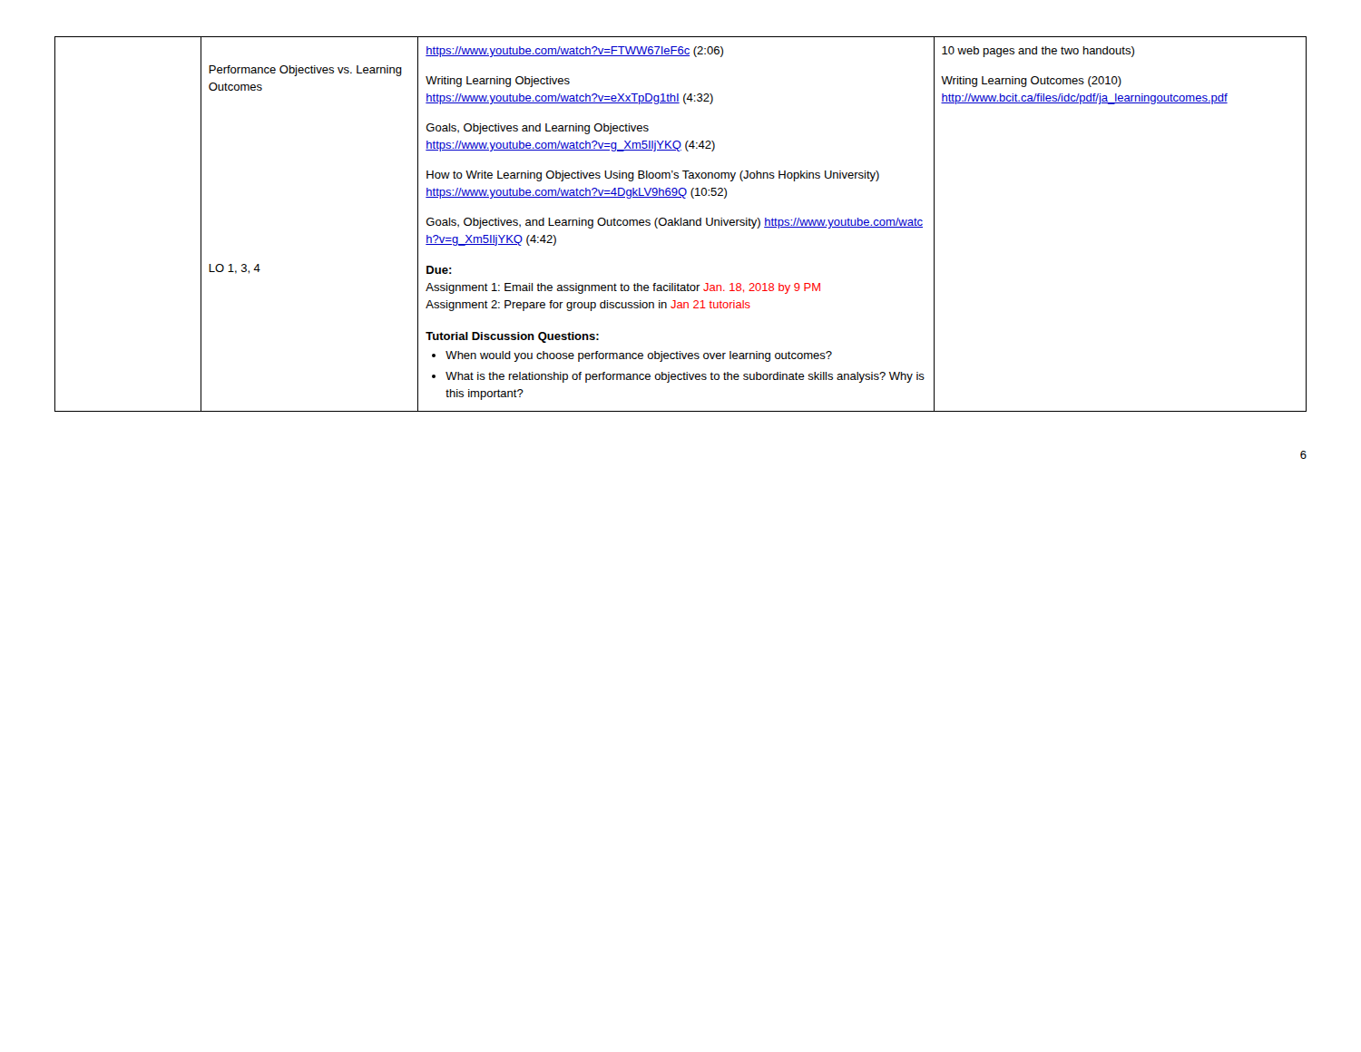| | Performance Objectives vs. Learning Outcomes LO 1, 3, 4 | https://www.youtube.com/watch?v=FTWW67IeF6c (2:06) Writing Learning Objectives https://www.youtube.com/watch?v=eXxTpDg1thI (4:32) Goals, Objectives and Learning Objectives https://www.youtube.com/watch?v=g_Xm5IljYKQ (4:42) How to Write Learning Objectives Using Bloom’s Taxonomy (Johns Hopkins University) https://www.youtube.com/watch?v=4DgkLV9h69Q (10:52) Goals, Objectives, and Learning Outcomes (Oakland University) https://www.youtube.com/watch?v=g_Xm5IljYKQ (4:42) Due: Assignment 1: Email the assignment to the facilitator Jan. 18, 2018 by 9 PM Assignment 2: Prepare for group discussion in Jan 21 tutorials Tutorial Discussion Questions: When would you choose performance objectives over learning outcomes? What is the relationship of performance objectives to the subordinate skills analysis? Why is this important? | 10 web pages and the two handouts) Writing Learning Outcomes (2010) http://www.bcit.ca/files/idc/pdf/ja_learningoutcomes.pdf |
6